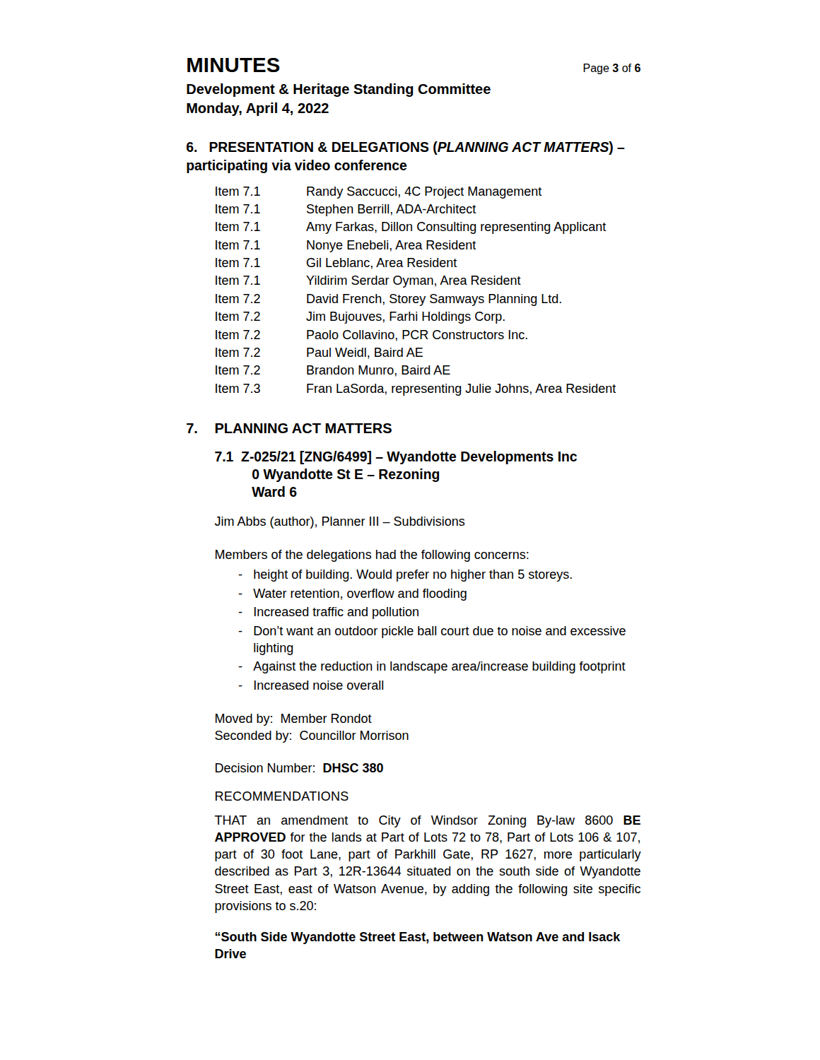MINUTES
Development & Heritage Standing Committee
Monday, April 4, 2022
Page 3 of 6
6. PRESENTATION & DELEGATIONS (PLANNING ACT MATTERS) – participating via video conference
| Item 7.1 | Randy Saccucci, 4C Project Management |
| Item 7.1 | Stephen Berrill, ADA-Architect |
| Item 7.1 | Amy Farkas, Dillon Consulting representing Applicant |
| Item 7.1 | Nonye Enebeli, Area Resident |
| Item 7.1 | Gil Leblanc, Area Resident |
| Item 7.1 | Yildirim Serdar Oyman, Area Resident |
| Item 7.2 | David French, Storey Samways Planning Ltd. |
| Item 7.2 | Jim Bujouves, Farhi Holdings Corp. |
| Item 7.2 | Paolo Collavino, PCR Constructors Inc. |
| Item 7.2 | Paul Weidl, Baird AE |
| Item 7.2 | Brandon Munro, Baird AE |
| Item 7.3 | Fran LaSorda, representing Julie Johns, Area Resident |
7. PLANNING ACT MATTERS
7.1 Z-025/21 [ZNG/6499] – Wyandotte Developments Inc 0 Wyandotte St E – Rezoning Ward 6
Jim Abbs (author), Planner III – Subdivisions
Members of the delegations had the following concerns:
height of building. Would prefer no higher than 5 storeys.
Water retention, overflow and flooding
Increased traffic and pollution
Don’t want an outdoor pickle ball court due to noise and excessive lighting
Against the reduction in landscape area/increase building footprint
Increased noise overall
Moved by: Member Rondot
Seconded by: Councillor Morrison
Decision Number: DHSC 380
RECOMMENDATIONS
THAT an amendment to City of Windsor Zoning By-law 8600 BE APPROVED for the lands at Part of Lots 72 to 78, Part of Lots 106 & 107, part of 30 foot Lane, part of Parkhill Gate, RP 1627, more particularly described as Part 3, 12R-13644 situated on the south side of Wyandotte Street East, east of Watson Avenue, by adding the following site specific provisions to s.20:
“South Side Wyandotte Street East, between Watson Ave and Isack Drive